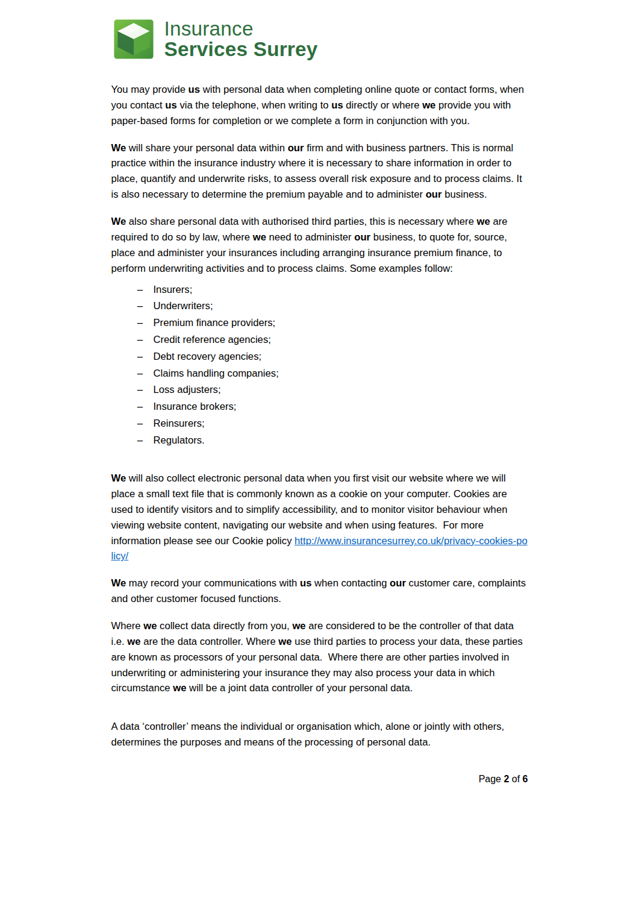Insurance
Services Surrey
You may provide us with personal data when completing online quote or contact forms, when you contact us via the telephone, when writing to us directly or where we provide you with paper-based forms for completion or we complete a form in conjunction with you.
We will share your personal data within our firm and with business partners. This is normal practice within the insurance industry where it is necessary to share information in order to place, quantify and underwrite risks, to assess overall risk exposure and to process claims. It is also necessary to determine the premium payable and to administer our business.
We also share personal data with authorised third parties, this is necessary where we are required to do so by law, where we need to administer our business, to quote for, source, place and administer your insurances including arranging insurance premium finance, to perform underwriting activities and to process claims. Some examples follow:
Insurers;
Underwriters;
Premium finance providers;
Credit reference agencies;
Debt recovery agencies;
Claims handling companies;
Loss adjusters;
Insurance brokers;
Reinsurers;
Regulators.
We will also collect electronic personal data when you first visit our website where we will place a small text file that is commonly known as a cookie on your computer. Cookies are used to identify visitors and to simplify accessibility, and to monitor visitor behaviour when viewing website content, navigating our website and when using features. For more information please see our Cookie policy http://www.insurancesurrey.co.uk/privacy-cookies-policy/
We may record your communications with us when contacting our customer care, complaints and other customer focused functions.
Where we collect data directly from you, we are considered to be the controller of that data i.e. we are the data controller. Where we use third parties to process your data, these parties are known as processors of your personal data. Where there are other parties involved in underwriting or administering your insurance they may also process your data in which circumstance we will be a joint data controller of your personal data.
A data ‘controller’ means the individual or organisation which, alone or jointly with others, determines the purposes and means of the processing of personal data.
Page 2 of 6